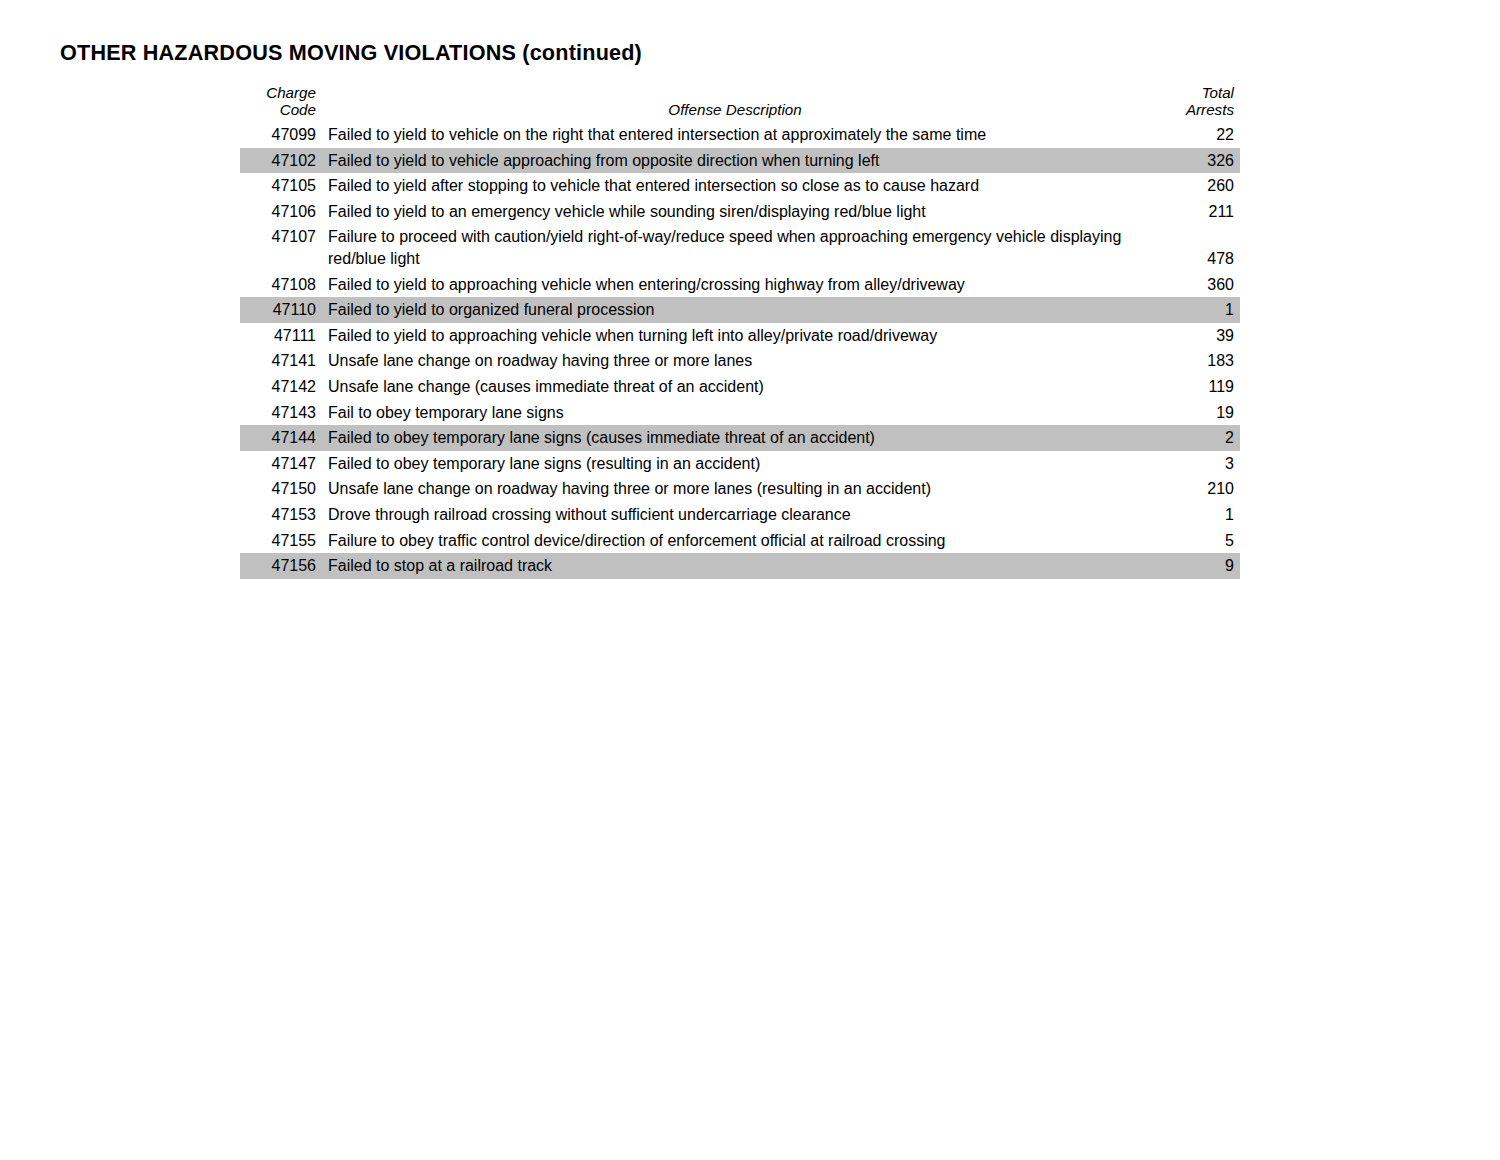OTHER HAZARDOUS MOVING VIOLATIONS (continued)
| Charge Code | Offense Description | Total Arrests |
| --- | --- | --- |
| 47099 | Failed to yield to vehicle on the right that entered intersection at approximately the same time | 22 |
| 47102 | Failed to yield to vehicle approaching from opposite direction when turning left | 326 |
| 47105 | Failed to yield after stopping to vehicle that entered intersection so close as to cause hazard | 260 |
| 47106 | Failed to yield to an emergency vehicle while sounding siren/displaying red/blue light | 211 |
| 47107 | Failure to proceed with caution/yield right-of-way/reduce speed when approaching emergency vehicle displaying red/blue light | 478 |
| 47108 | Failed to yield to approaching vehicle when entering/crossing highway from alley/driveway | 360 |
| 47110 | Failed to yield to organized funeral procession | 1 |
| 47111 | Failed to yield to approaching vehicle when turning left into alley/private road/driveway | 39 |
| 47141 | Unsafe lane change on roadway having three or more lanes | 183 |
| 47142 | Unsafe lane change (causes immediate threat of an accident) | 119 |
| 47143 | Fail to obey temporary lane signs | 19 |
| 47144 | Failed to obey temporary lane signs (causes immediate threat of an accident) | 2 |
| 47147 | Failed to obey temporary lane signs (resulting in an accident) | 3 |
| 47150 | Unsafe lane change on roadway having three or more lanes (resulting in an accident) | 210 |
| 47153 | Drove through railroad crossing without sufficient undercarriage clearance | 1 |
| 47155 | Failure to obey traffic control device/direction of enforcement official at railroad crossing | 5 |
| 47156 | Failed to stop at a railroad track | 9 |